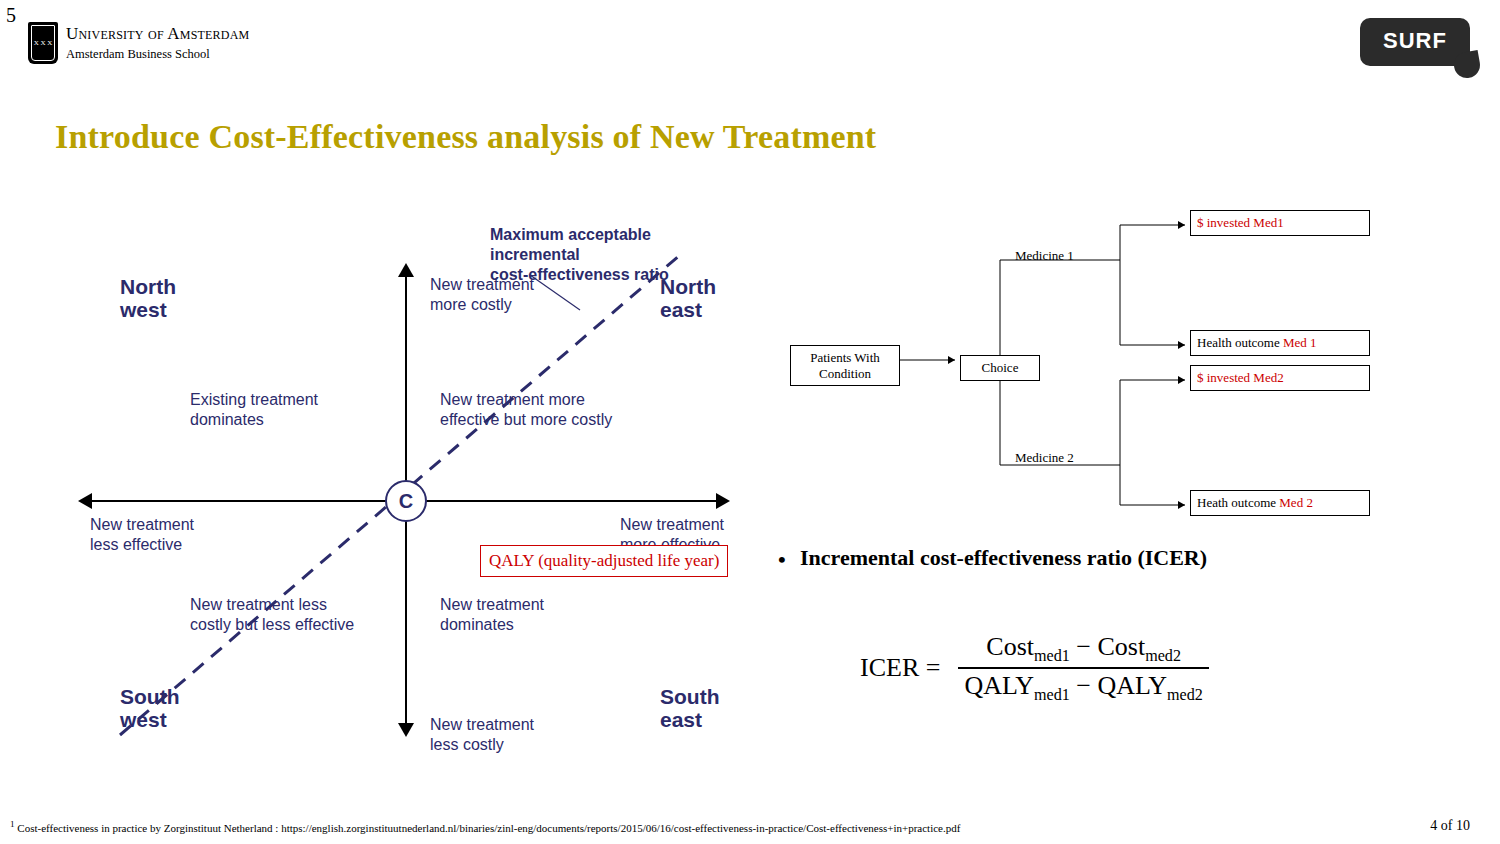5
University of Amsterdam
Amsterdam Business School
SURF
Introduce Cost-Effectiveness analysis of New Treatment
C
North
west
North
east
South
west
South
east
Maximum acceptable incremental
cost-effectiveness ratio
New treatment
more costly
New treatment
less costly
New treatment
less effective
New treatment
more effective
Existing treatment
dominates
New treatment more
effective but more costly
New treatment less
costly but less effective
New treatment
dominates
QALY (quality-adjusted life year)
Patients With
Condition
Choice
Medicine 1
Medicine 2
$ invested Med1
Health outcome Med 1
$ invested Med2
Heath outcome Med 2
•Incremental cost-effectiveness ratio (ICER)
ICER = Costmed1 − Costmed2 QALYmed1 − QALYmed2
1 Cost-effectiveness in practice by Zorginstituut Netherland : https://english.zorginstituutnederland.nl/binaries/zinl-eng/documents/reports/2015/06/16/cost-effectiveness-in-practice/Cost-effectiveness+in+practice.pdf
4 of 10